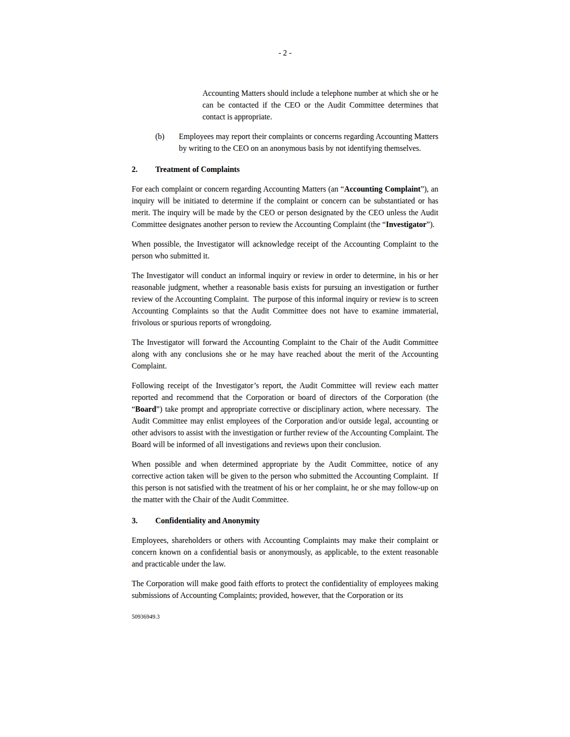- 2 -
Accounting Matters should include a telephone number at which she or he can be contacted if the CEO or the Audit Committee determines that contact is appropriate.
(b)
Employees may report their complaints or concerns regarding Accounting Matters by writing to the CEO on an anonymous basis by not identifying themselves.
2. Treatment of Complaints
For each complaint or concern regarding Accounting Matters (an “Accounting Complaint”), an inquiry will be initiated to determine if the complaint or concern can be substantiated or has merit. The inquiry will be made by the CEO or person designated by the CEO unless the Audit Committee designates another person to review the Accounting Complaint (the “Investigator”).
When possible, the Investigator will acknowledge receipt of the Accounting Complaint to the person who submitted it.
The Investigator will conduct an informal inquiry or review in order to determine, in his or her reasonable judgment, whether a reasonable basis exists for pursuing an investigation or further review of the Accounting Complaint. The purpose of this informal inquiry or review is to screen Accounting Complaints so that the Audit Committee does not have to examine immaterial, frivolous or spurious reports of wrongdoing.
The Investigator will forward the Accounting Complaint to the Chair of the Audit Committee along with any conclusions she or he may have reached about the merit of the Accounting Complaint.
Following receipt of the Investigator’s report, the Audit Committee will review each matter reported and recommend that the Corporation or board of directors of the Corporation (the “Board”) take prompt and appropriate corrective or disciplinary action, where necessary. The Audit Committee may enlist employees of the Corporation and/or outside legal, accounting or other advisors to assist with the investigation or further review of the Accounting Complaint. The Board will be informed of all investigations and reviews upon their conclusion.
When possible and when determined appropriate by the Audit Committee, notice of any corrective action taken will be given to the person who submitted the Accounting Complaint. If this person is not satisfied with the treatment of his or her complaint, he or she may follow-up on the matter with the Chair of the Audit Committee.
3. Confidentiality and Anonymity
Employees, shareholders or others with Accounting Complaints may make their complaint or concern known on a confidential basis or anonymously, as applicable, to the extent reasonable and practicable under the law.
The Corporation will make good faith efforts to protect the confidentiality of employees making submissions of Accounting Complaints; provided, however, that the Corporation or its
50936949.3